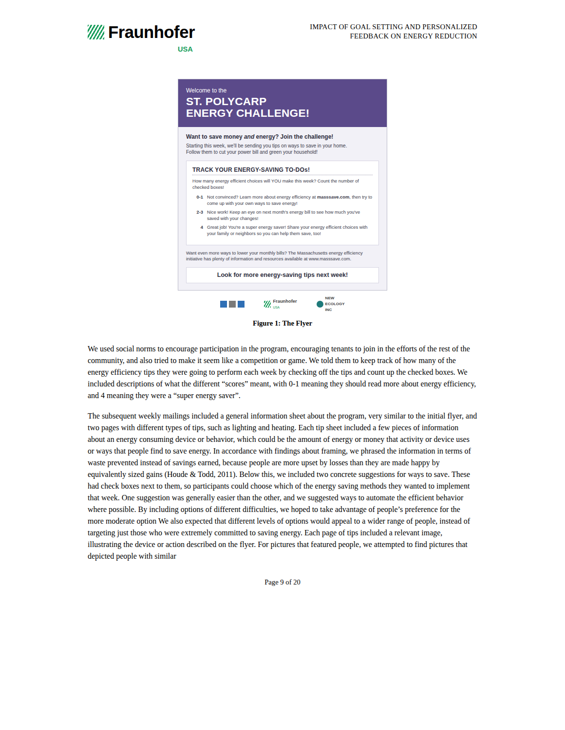Fraunhofer
USA
IMPACT OF GOAL SETTING AND PERSONALIZED
FEEDBACK ON ENERGY REDUCTION
Welcome to the
ST. POLYCARP
ENERGY CHALLENGE!
Want to save money and energy? Join the challenge!
Starting this week, we'll be sending you tips on ways to save in your home.
Follow them to cut your power bill and green your household!
TRACK YOUR ENERGY-SAVING TO-DOs!
How many energy efficient choices will YOU make this week? Count the number of checked boxes!
0-1
Not convinced? Learn more about energy efficiency at masssave.com, then try to come up with your own ways to save energy!
2-3
Nice work! Keep an eye on next month's energy bill to see how much you've saved with your changes!
4
Great job! You're a super energy saver! Share your energy efficient choices with your family or neighbors so you can help them save, too!
Want even more ways to lower your monthly bills? The Massachusetts energy efficiency initiative has plenty of information and resources available at www.masssave.com.
Look for more energy-saving tips next week!
Fraunhofer
USA
NEW
ECOLOGY
INC
Figure 1: The Flyer
We used social norms to encourage participation in the program, encouraging tenants to join in the efforts of the rest of the community, and also tried to make it seem like a competition or game. We told them to keep track of how many of the energy efficiency tips they were going to perform each week by checking off the tips and count up the checked boxes. We included descriptions of what the different “scores” meant, with 0-1 meaning they should read more about energy efficiency, and 4 meaning they were a “super energy saver”.
The subsequent weekly mailings included a general information sheet about the program, very similar to the initial flyer, and two pages with different types of tips, such as lighting and heating. Each tip sheet included a few pieces of information about an energy consuming device or behavior, which could be the amount of energy or money that activity or device uses or ways that people find to save energy. In accordance with findings about framing, we phrased the information in terms of waste prevented instead of savings earned, because people are more upset by losses than they are made happy by equivalently sized gains (Houde & Todd, 2011). Below this, we included two concrete suggestions for ways to save. These had check boxes next to them, so participants could choose which of the energy saving methods they wanted to implement that week. One suggestion was generally easier than the other, and we suggested ways to automate the efficient behavior where possible. By including options of different difficulties, we hoped to take advantage of people’s preference for the more moderate option We also expected that different levels of options would appeal to a wider range of people, instead of targeting just those who were extremely committed to saving energy. Each page of tips included a relevant image, illustrating the device or action described on the flyer. For pictures that featured people, we attempted to find pictures that depicted people with similar
Page 9 of 20